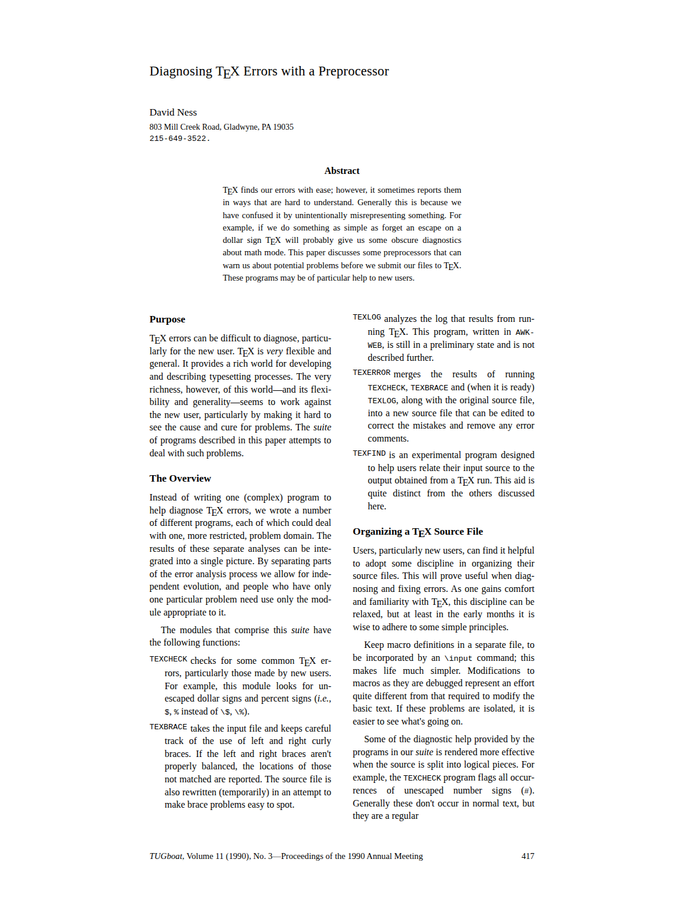Diagnosing TEX Errors with a Preprocessor
David Ness
803 Mill Creek Road, Gladwyne, PA 19035
215-649-3522.
Abstract
TEX finds our errors with ease; however, it sometimes reports them in ways that are hard to understand. Generally this is because we have confused it by unintentionally misrepresenting something. For example, if we do something as simple as forget an escape on a dollar sign TEX will probably give us some obscure diagnostics about math mode. This paper discusses some preprocessors that can warn us about potential problems before we submit our files to TEX. These programs may be of particular help to new users.
Purpose
TEX errors can be difficult to diagnose, particularly for the new user. TEX is very flexible and general. It provides a rich world for developing and describing typesetting processes. The very richness, however, of this world—and its flexibility and generality—seems to work against the new user, particularly by making it hard to see the cause and cure for problems. The suite of programs described in this paper attempts to deal with such problems.
The Overview
Instead of writing one (complex) program to help diagnose TEX errors, we wrote a number of different programs, each of which could deal with one, more restricted, problem domain. The results of these separate analyses can be integrated into a single picture. By separating parts of the error analysis process we allow for independent evolution, and people who have only one particular problem need use only the module appropriate to it.
The modules that comprise this suite have the following functions:
TEXCHECK
checks for some common TEX errors, particularly those made by new users. For example, this module looks for unescaped dollar signs and percent signs (i.e., $, % instead of \$, \%).
TEXBRACE
takes the input file and keeps careful track of the use of left and right curly braces. If the left and right braces aren't properly balanced, the locations of those not matched are reported. The source file is also rewritten (temporarily) in an attempt to make brace problems easy to spot.
TEXLOG
analyzes the log that results from running TEX. This program, written in AWK-WEB, is still in a preliminary state and is not described further.
TEXERROR
merges the results of running TEXCHECK, TEXBRACE and (when it is ready) TEXLOG, along with the original source file, into a new source file that can be edited to correct the mistakes and remove any error comments.
TEXFIND
is an experimental program designed to help users relate their input source to the output obtained from a TEX run. This aid is quite distinct from the others discussed here.
Organizing a TEX Source File
Users, particularly new users, can find it helpful to adopt some discipline in organizing their source files. This will prove useful when diagnosing and fixing errors. As one gains comfort and familiarity with TEX, this discipline can be relaxed, but at least in the early months it is wise to adhere to some simple principles.
Keep macro definitions in a separate file, to be incorporated by an \input command; this makes life much simpler. Modifications to macros as they are debugged represent an effort quite different from that required to modify the basic text. If these problems are isolated, it is easier to see what's going on.
Some of the diagnostic help provided by the programs in our suite is rendered more effective when the source is split into logical pieces. For example, the TEXCHECK program flags all occurrences of unescaped number signs (#). Generally these don't occur in normal text, but they are a regular
TUGboat, Volume 11 (1990), No. 3—Proceedings of the 1990 Annual Meeting
417